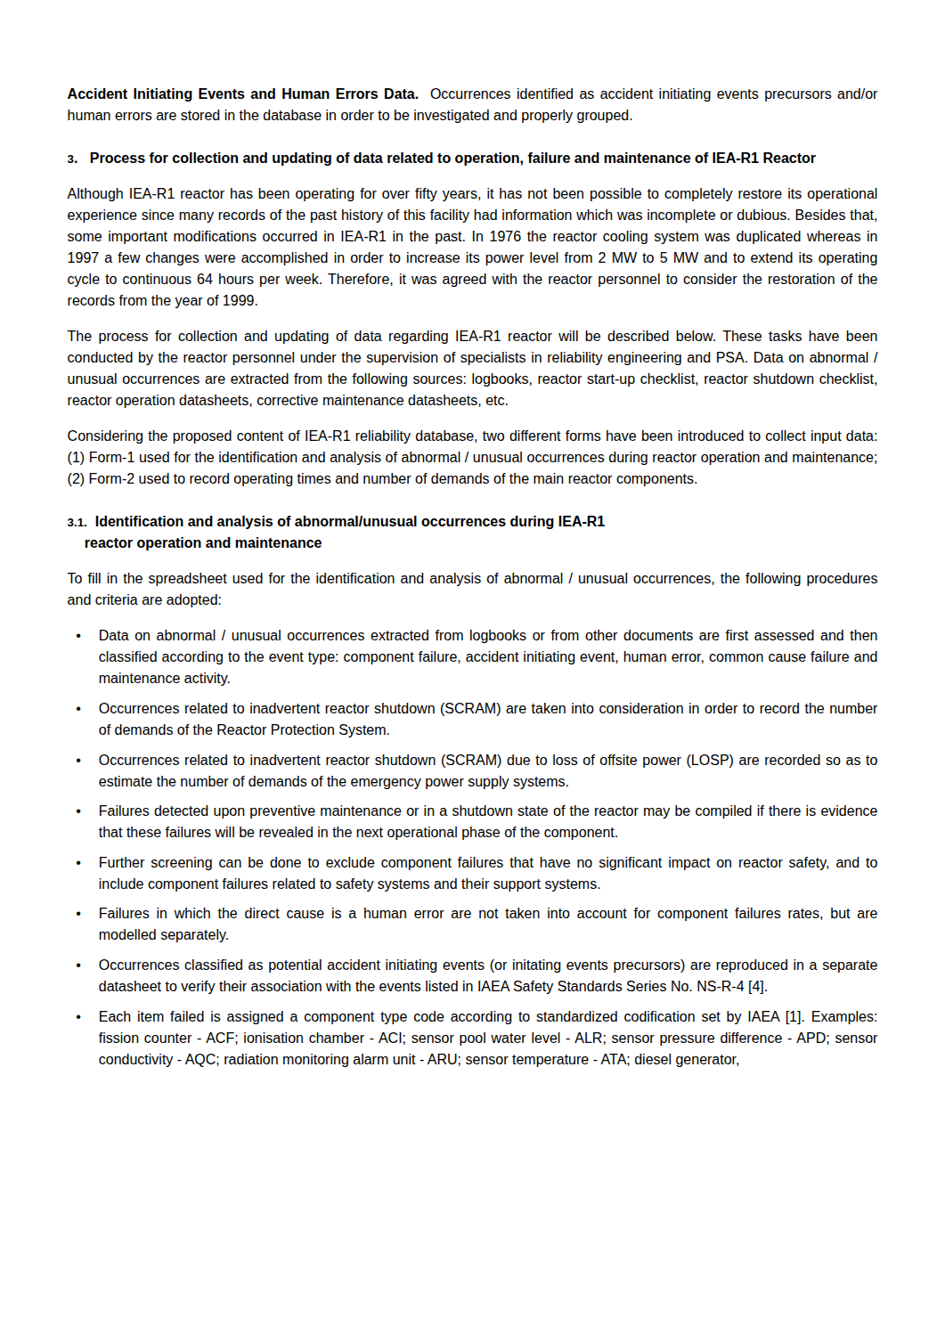Accident Initiating Events and Human Errors Data. Occurrences identified as accident initiating events precursors and/or human errors are stored in the database in order to be investigated and properly grouped.
3. Process for collection and updating of data related to operation, failure and maintenance of IEA-R1 Reactor
Although IEA-R1 reactor has been operating for over fifty years, it has not been possible to completely restore its operational experience since many records of the past history of this facility had information which was incomplete or dubious. Besides that, some important modifications occurred in IEA-R1 in the past. In 1976 the reactor cooling system was duplicated whereas in 1997 a few changes were accomplished in order to increase its power level from 2 MW to 5 MW and to extend its operating cycle to continuous 64 hours per week. Therefore, it was agreed with the reactor personnel to consider the restoration of the records from the year of 1999.
The process for collection and updating of data regarding IEA-R1 reactor will be described below. These tasks have been conducted by the reactor personnel under the supervision of specialists in reliability engineering and PSA. Data on abnormal / unusual occurrences are extracted from the following sources: logbooks, reactor start-up checklist, reactor shutdown checklist, reactor operation datasheets, corrective maintenance datasheets, etc.
Considering the proposed content of IEA-R1 reliability database, two different forms have been introduced to collect input data: (1) Form-1 used for the identification and analysis of abnormal / unusual occurrences during reactor operation and maintenance; (2) Form-2 used to record operating times and number of demands of the main reactor components.
3.1. Identification and analysis of abnormal/unusual occurrences during IEA-R1
reactor operation and maintenance
To fill in the spreadsheet used for the identification and analysis of abnormal / unusual occurrences, the following procedures and criteria are adopted:
Data on abnormal / unusual occurrences extracted from logbooks or from other documents are first assessed and then classified according to the event type: component failure, accident initiating event, human error, common cause failure and maintenance activity.
Occurrences related to inadvertent reactor shutdown (SCRAM) are taken into consideration in order to record the number of demands of the Reactor Protection System.
Occurrences related to inadvertent reactor shutdown (SCRAM) due to loss of offsite power (LOSP) are recorded so as to estimate the number of demands of the emergency power supply systems.
Failures detected upon preventive maintenance or in a shutdown state of the reactor may be compiled if there is evidence that these failures will be revealed in the next operational phase of the component.
Further screening can be done to exclude component failures that have no significant impact on reactor safety, and to include component failures related to safety systems and their support systems.
Failures in which the direct cause is a human error are not taken into account for component failures rates, but are modelled separately.
Occurrences classified as potential accident initiating events (or initating events precursors) are reproduced in a separate datasheet to verify their association with the events listed in IAEA Safety Standards Series No. NS-R-4 [4].
Each item failed is assigned a component type code according to standardized codification set by IAEA [1]. Examples: fission counter - ACF; ionisation chamber - ACI; sensor pool water level - ALR; sensor pressure difference - APD; sensor conductivity - AQC; radiation monitoring alarm unit - ARU; sensor temperature - ATA; diesel generator,